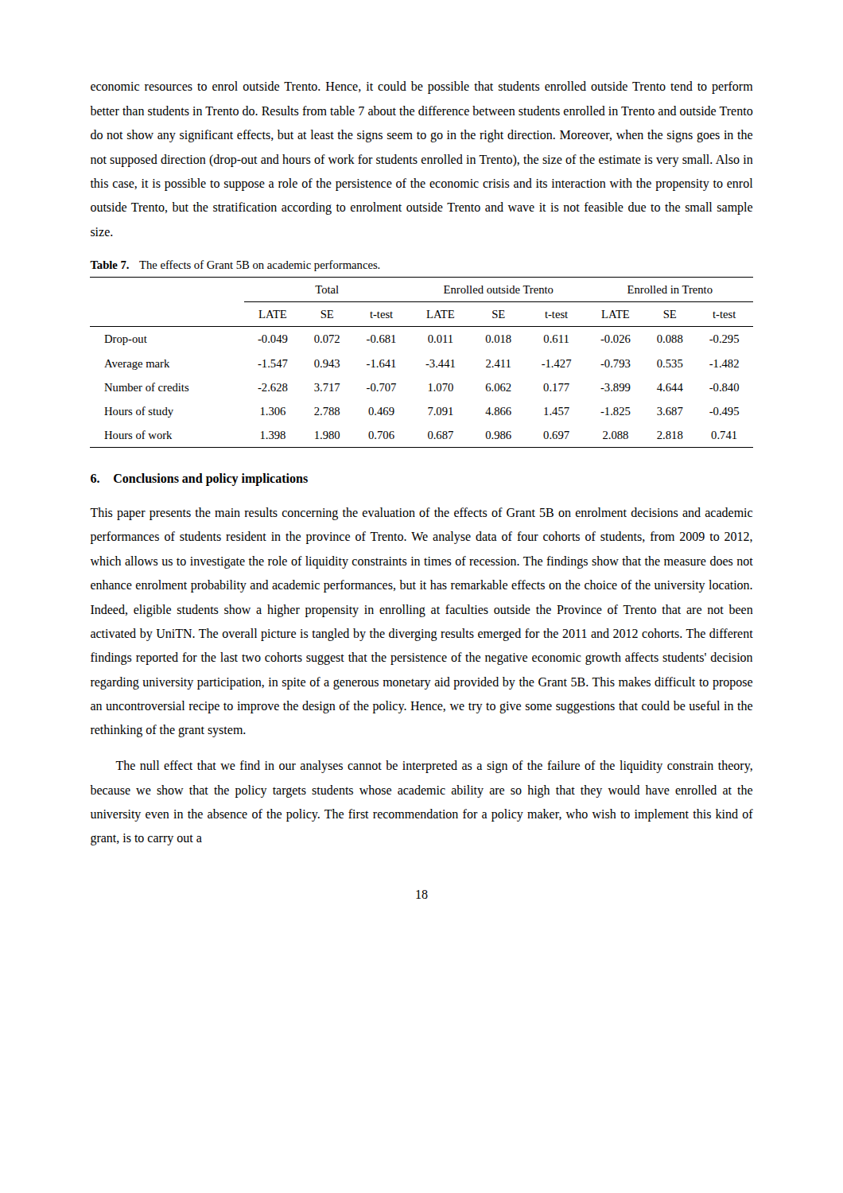economic resources to enrol outside Trento. Hence, it could be possible that students enrolled outside Trento tend to perform better than students in Trento do. Results from table 7 about the difference between students enrolled in Trento and outside Trento do not show any significant effects, but at least the signs seem to go in the right direction. Moreover, when the signs goes in the not supposed direction (drop-out and hours of work for students enrolled in Trento), the size of the estimate is very small. Also in this case, it is possible to suppose a role of the persistence of the economic crisis and its interaction with the propensity to enrol outside Trento, but the stratification according to enrolment outside Trento and wave it is not feasible due to the small sample size.
Table 7. The effects of Grant 5B on academic performances.
| | Total | Enrolled outside Trento | Enrolled in Trento |
| --- | --- | --- | --- |
| | LATE | SE | t-test | LATE | SE | t-test | LATE | SE | t-test |
| Drop-out | -0.049 | 0.072 | -0.681 | 0.011 | 0.018 | 0.611 | -0.026 | 0.088 | -0.295 |
| Average mark | -1.547 | 0.943 | -1.641 | -3.441 | 2.411 | -1.427 | -0.793 | 0.535 | -1.482 |
| Number of credits | -2.628 | 3.717 | -0.707 | 1.070 | 6.062 | 0.177 | -3.899 | 4.644 | -0.840 |
| Hours of study | 1.306 | 2.788 | 0.469 | 7.091 | 4.866 | 1.457 | -1.825 | 3.687 | -0.495 |
| Hours of work | 1.398 | 1.980 | 0.706 | 0.687 | 0.986 | 0.697 | 2.088 | 2.818 | 0.741 |
6. Conclusions and policy implications
This paper presents the main results concerning the evaluation of the effects of Grant 5B on enrolment decisions and academic performances of students resident in the province of Trento. We analyse data of four cohorts of students, from 2009 to 2012, which allows us to investigate the role of liquidity constraints in times of recession. The findings show that the measure does not enhance enrolment probability and academic performances, but it has remarkable effects on the choice of the university location. Indeed, eligible students show a higher propensity in enrolling at faculties outside the Province of Trento that are not been activated by UniTN. The overall picture is tangled by the diverging results emerged for the 2011 and 2012 cohorts. The different findings reported for the last two cohorts suggest that the persistence of the negative economic growth affects students' decision regarding university participation, in spite of a generous monetary aid provided by the Grant 5B. This makes difficult to propose an uncontroversial recipe to improve the design of the policy. Hence, we try to give some suggestions that could be useful in the rethinking of the grant system.
The null effect that we find in our analyses cannot be interpreted as a sign of the failure of the liquidity constrain theory, because we show that the policy targets students whose academic ability are so high that they would have enrolled at the university even in the absence of the policy. The first recommendation for a policy maker, who wish to implement this kind of grant, is to carry out a
18